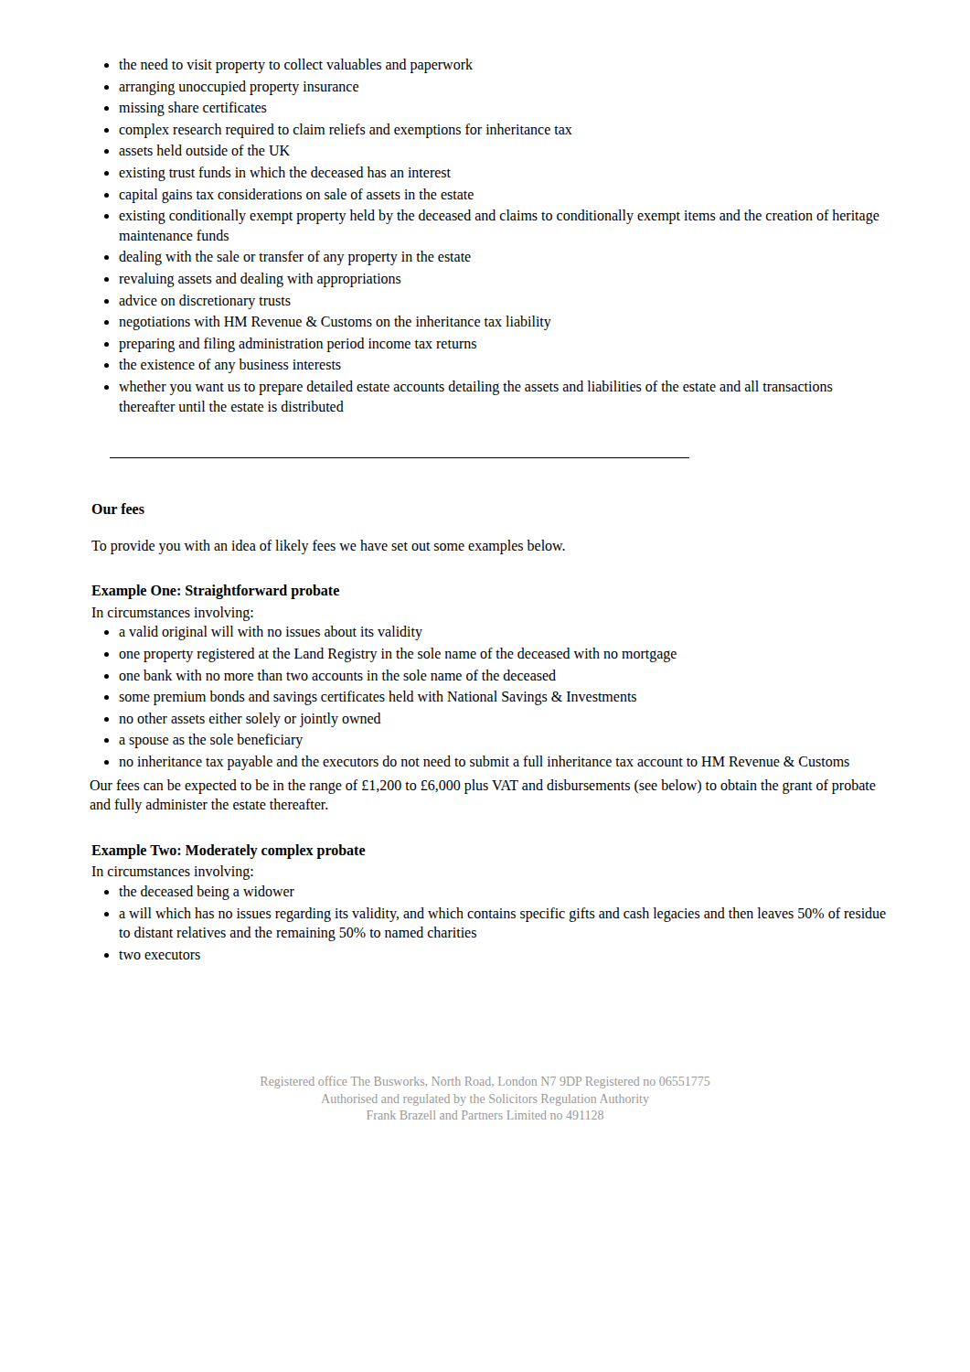the need to visit property to collect valuables and paperwork
arranging unoccupied property insurance
missing share certificates
complex research required to claim reliefs and exemptions for inheritance tax
assets held outside of the UK
existing trust funds in which the deceased has an interest
capital gains tax considerations on sale of assets in the estate
existing conditionally exempt property held by the deceased and claims to conditionally exempt items and the creation of heritage maintenance funds
dealing with the sale or transfer of any property in the estate
revaluing assets and dealing with appropriations
advice on discretionary trusts
negotiations with HM Revenue & Customs on the inheritance tax liability
preparing and filing administration period income tax returns
the existence of any business interests
whether you want us to prepare detailed estate accounts detailing the assets and liabilities of the estate and all transactions thereafter until the estate is distributed
Our fees
To provide you with an idea of likely fees we have set out some examples below.
Example One: Straightforward probate
In circumstances involving:
a valid original will with no issues about its validity
one property registered at the Land Registry in the sole name of the deceased with no mortgage
one bank with no more than two accounts in the sole name of the deceased
some premium bonds and savings certificates held with National Savings & Investments
no other assets either solely or jointly owned
a spouse as the sole beneficiary
no inheritance tax payable and the executors do not need to submit a full inheritance tax account to HM Revenue & Customs
Our fees can be expected to be in the range of £1,200 to £6,000 plus VAT and disbursements (see below) to obtain the grant of probate and fully administer the estate thereafter.
Example Two: Moderately complex probate
In circumstances involving:
the deceased being a widower
a will which has no issues regarding its validity, and which contains specific gifts and cash legacies and then leaves 50% of residue to distant relatives and the remaining 50% to named charities
two executors
Registered office The Busworks, North Road, London N7 9DP Registered no 06551775
Authorised and regulated by the Solicitors Regulation Authority
Frank Brazell and Partners Limited no 491128